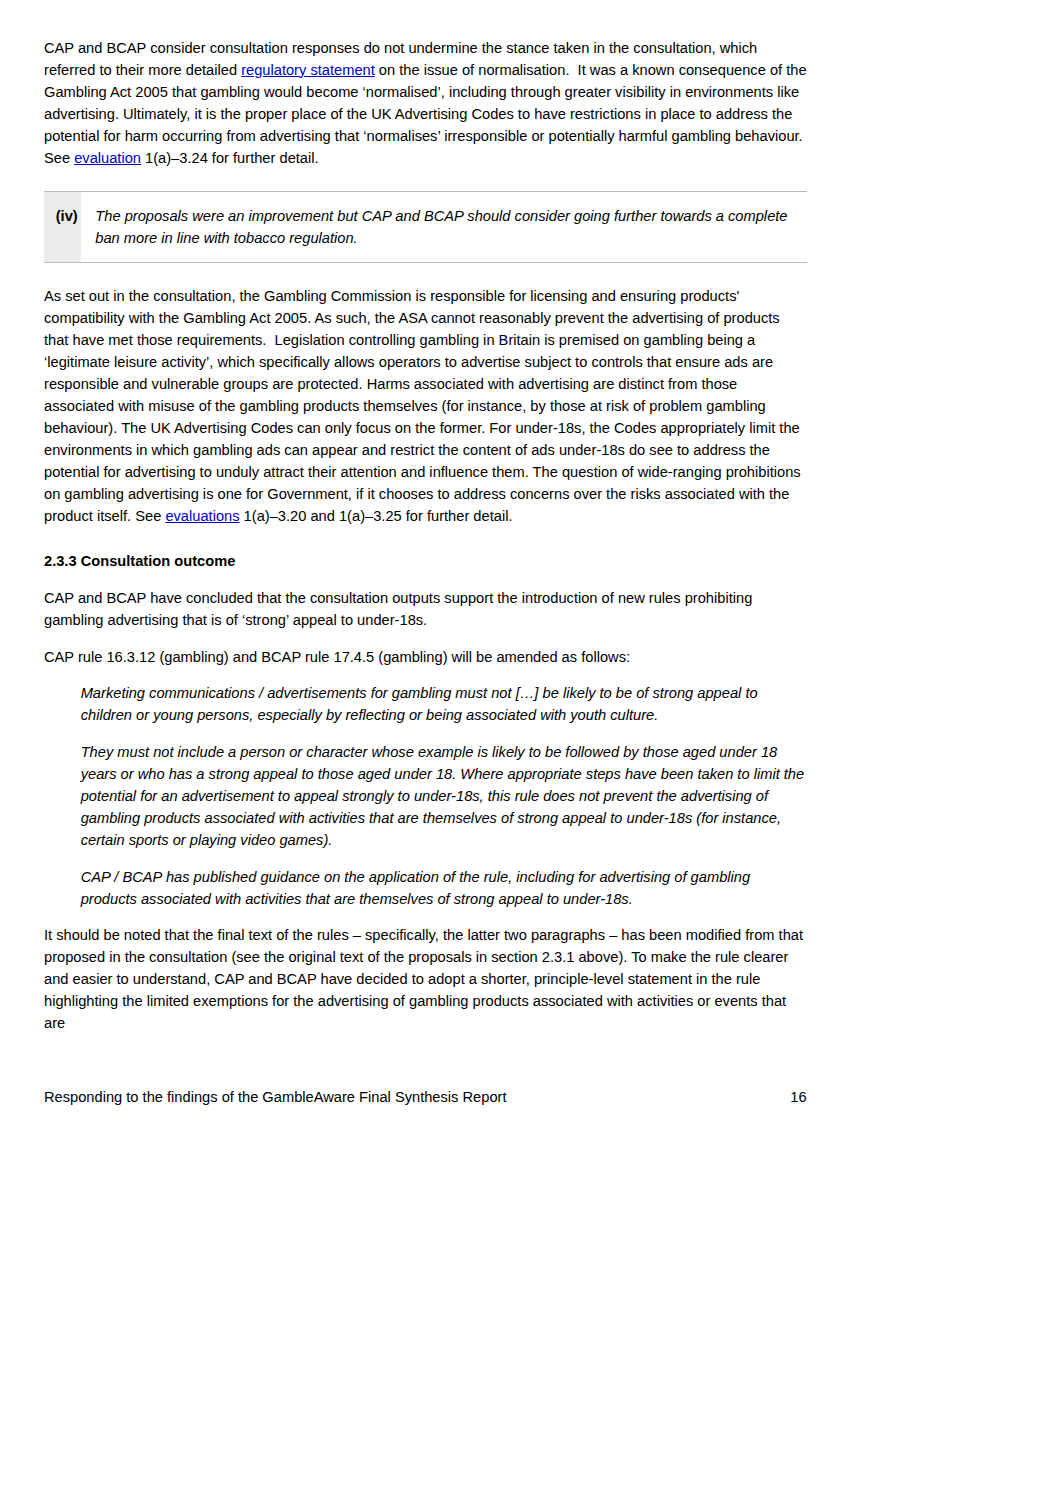CAP and BCAP consider consultation responses do not undermine the stance taken in the consultation, which referred to their more detailed regulatory statement on the issue of normalisation. It was a known consequence of the Gambling Act 2005 that gambling would become ‘normalised’, including through greater visibility in environments like advertising. Ultimately, it is the proper place of the UK Advertising Codes to have restrictions in place to address the potential for harm occurring from advertising that ‘normalises’ irresponsible or potentially harmful gambling behaviour. See evaluation 1(a)–3.24 for further detail.
(iv)
The proposals were an improvement but CAP and BCAP should consider going further towards a complete ban more in line with tobacco regulation.
As set out in the consultation, the Gambling Commission is responsible for licensing and ensuring products' compatibility with the Gambling Act 2005. As such, the ASA cannot reasonably prevent the advertising of products that have met those requirements. Legislation controlling gambling in Britain is premised on gambling being a ‘legitimate leisure activity’, which specifically allows operators to advertise subject to controls that ensure ads are responsible and vulnerable groups are protected. Harms associated with advertising are distinct from those associated with misuse of the gambling products themselves (for instance, by those at risk of problem gambling behaviour). The UK Advertising Codes can only focus on the former. For under-18s, the Codes appropriately limit the environments in which gambling ads can appear and restrict the content of ads under-18s do see to address the potential for advertising to unduly attract their attention and influence them. The question of wide-ranging prohibitions on gambling advertising is one for Government, if it chooses to address concerns over the risks associated with the product itself. See evaluations 1(a)–3.20 and 1(a)–3.25 for further detail.
2.3.3 Consultation outcome
CAP and BCAP have concluded that the consultation outputs support the introduction of new rules prohibiting gambling advertising that is of ‘strong’ appeal to under-18s.
CAP rule 16.3.12 (gambling) and BCAP rule 17.4.5 (gambling) will be amended as follows:
Marketing communications / advertisements for gambling must not […] be likely to be of strong appeal to children or young persons, especially by reflecting or being associated with youth culture.
They must not include a person or character whose example is likely to be followed by those aged under 18 years or who has a strong appeal to those aged under 18. Where appropriate steps have been taken to limit the potential for an advertisement to appeal strongly to under-18s, this rule does not prevent the advertising of gambling products associated with activities that are themselves of strong appeal to under-18s (for instance, certain sports or playing video games).
CAP / BCAP has published guidance on the application of the rule, including for advertising of gambling products associated with activities that are themselves of strong appeal to under-18s.
It should be noted that the final text of the rules – specifically, the latter two paragraphs – has been modified from that proposed in the consultation (see the original text of the proposals in section 2.3.1 above). To make the rule clearer and easier to understand, CAP and BCAP have decided to adopt a shorter, principle-level statement in the rule highlighting the limited exemptions for the advertising of gambling products associated with activities or events that are
Responding to the findings of the GambleAware Final Synthesis Report 16